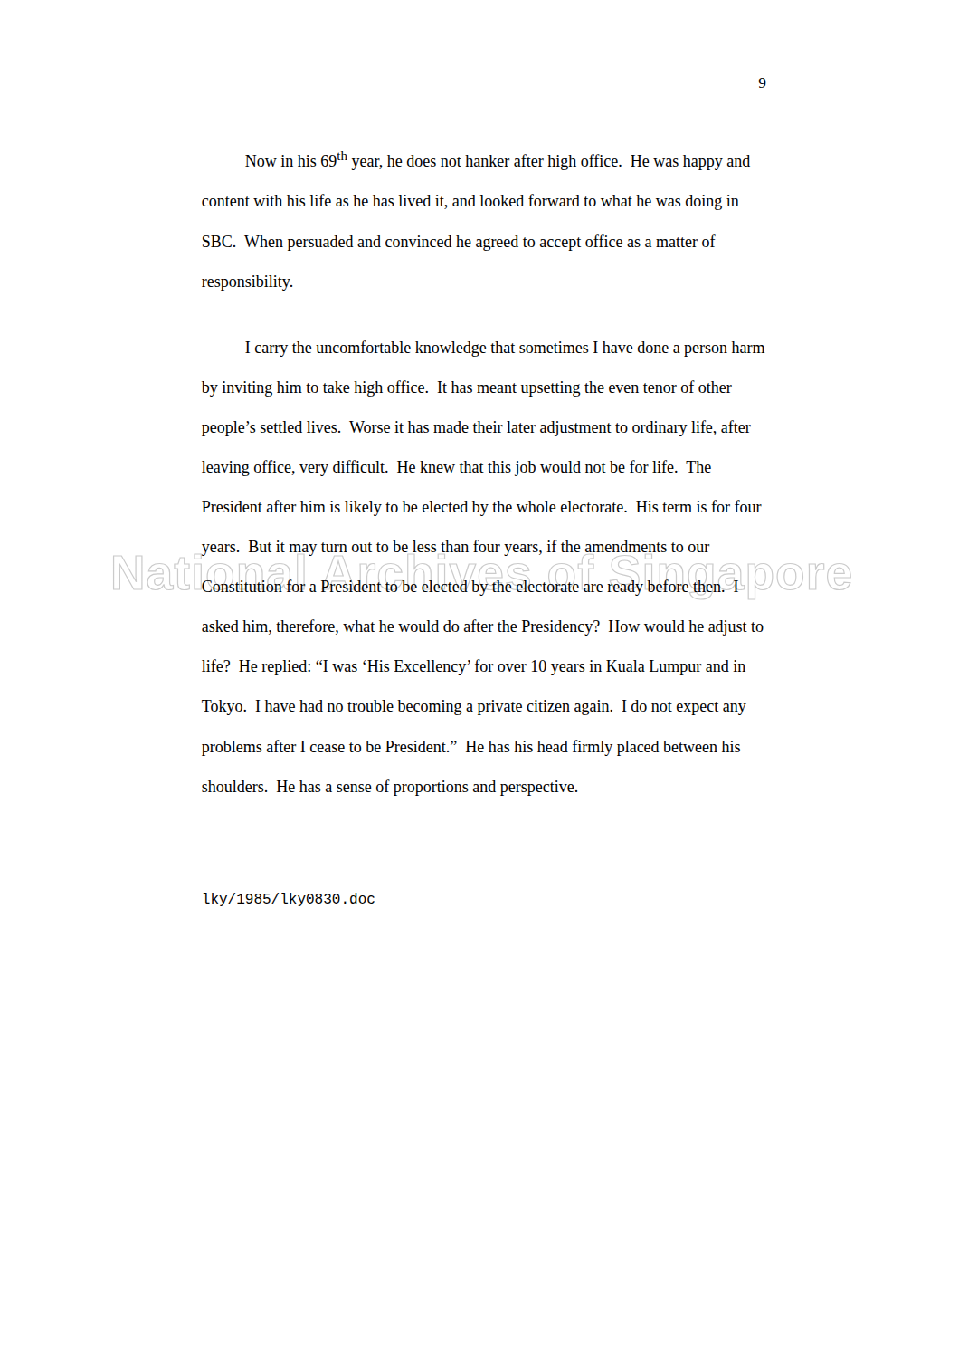9
National Archives of Singapore
Now in his 69th year, he does not hanker after high office. He was happy and content with his life as he has lived it, and looked forward to what he was doing in SBC. When persuaded and convinced he agreed to accept office as a matter of responsibility.
I carry the uncomfortable knowledge that sometimes I have done a person harm by inviting him to take high office. It has meant upsetting the even tenor of other people’s settled lives. Worse it has made their later adjustment to ordinary life, after leaving office, very difficult. He knew that this job would not be for life. The President after him is likely to be elected by the whole electorate. His term is for four years. But it may turn out to be less than four years, if the amendments to our Constitution for a President to be elected by the electorate are ready before then. I asked him, therefore, what he would do after the Presidency? How would he adjust to life? He replied: “I was ‘His Excellency’ for over 10 years in Kuala Lumpur and in Tokyo. I have had no trouble becoming a private citizen again. I do not expect any problems after I cease to be President.” He has his head firmly placed between his shoulders. He has a sense of proportions and perspective.
lky/1985/lky0830.doc